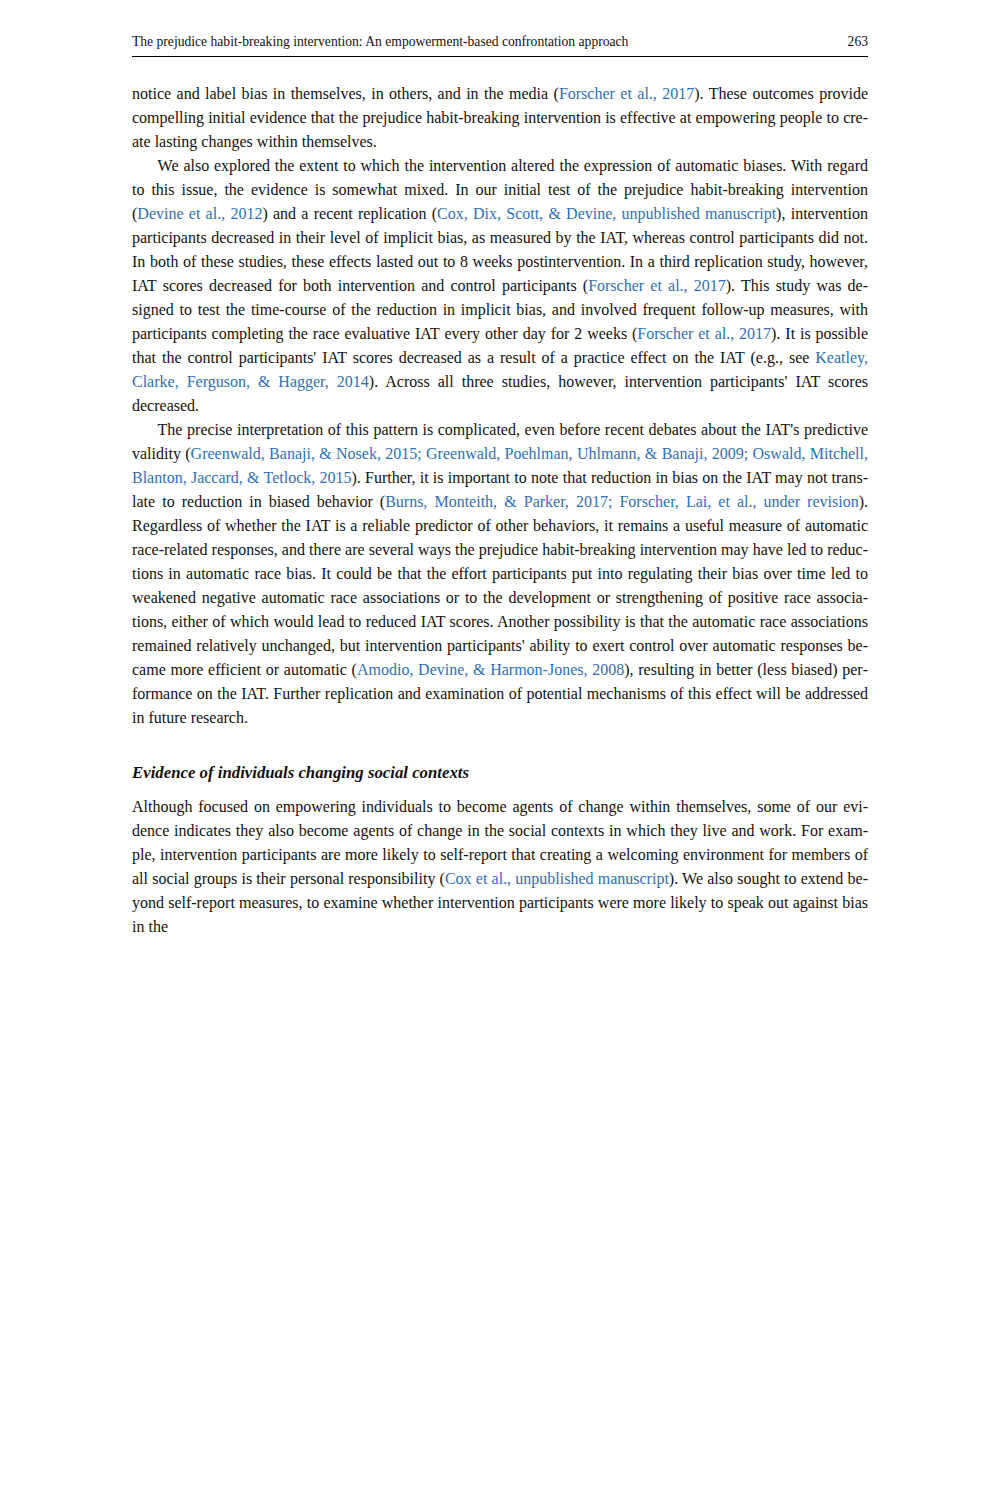The prejudice habit-breaking intervention: An empowerment-based confrontation approach 263
notice and label bias in themselves, in others, and in the media (Forscher et al., 2017). These outcomes provide compelling initial evidence that the prejudice habit-breaking intervention is effective at empowering people to create lasting changes within themselves.
We also explored the extent to which the intervention altered the expression of automatic biases. With regard to this issue, the evidence is somewhat mixed. In our initial test of the prejudice habit-breaking intervention (Devine et al., 2012) and a recent replication (Cox, Dix, Scott, & Devine, unpublished manuscript), intervention participants decreased in their level of implicit bias, as measured by the IAT, whereas control participants did not. In both of these studies, these effects lasted out to 8 weeks postintervention. In a third replication study, however, IAT scores decreased for both intervention and control participants (Forscher et al., 2017). This study was designed to test the time-course of the reduction in implicit bias, and involved frequent follow-up measures, with participants completing the race evaluative IAT every other day for 2 weeks (Forscher et al., 2017). It is possible that the control participants' IAT scores decreased as a result of a practice effect on the IAT (e.g., see Keatley, Clarke, Ferguson, & Hagger, 2014). Across all three studies, however, intervention participants' IAT scores decreased.
The precise interpretation of this pattern is complicated, even before recent debates about the IAT's predictive validity (Greenwald, Banaji, & Nosek, 2015; Greenwald, Poehlman, Uhlmann, & Banaji, 2009; Oswald, Mitchell, Blanton, Jaccard, & Tetlock, 2015). Further, it is important to note that reduction in bias on the IAT may not translate to reduction in biased behavior (Burns, Monteith, & Parker, 2017; Forscher, Lai, et al., under revision). Regardless of whether the IAT is a reliable predictor of other behaviors, it remains a useful measure of automatic race-related responses, and there are several ways the prejudice habit-breaking intervention may have led to reductions in automatic race bias. It could be that the effort participants put into regulating their bias over time led to weakened negative automatic race associations or to the development or strengthening of positive race associations, either of which would lead to reduced IAT scores. Another possibility is that the automatic race associations remained relatively unchanged, but intervention participants' ability to exert control over automatic responses became more efficient or automatic (Amodio, Devine, & Harmon-Jones, 2008), resulting in better (less biased) performance on the IAT. Further replication and examination of potential mechanisms of this effect will be addressed in future research.
Evidence of individuals changing social contexts
Although focused on empowering individuals to become agents of change within themselves, some of our evidence indicates they also become agents of change in the social contexts in which they live and work. For example, intervention participants are more likely to self-report that creating a welcoming environment for members of all social groups is their personal responsibility (Cox et al., unpublished manuscript). We also sought to extend beyond self-report measures, to examine whether intervention participants were more likely to speak out against bias in the